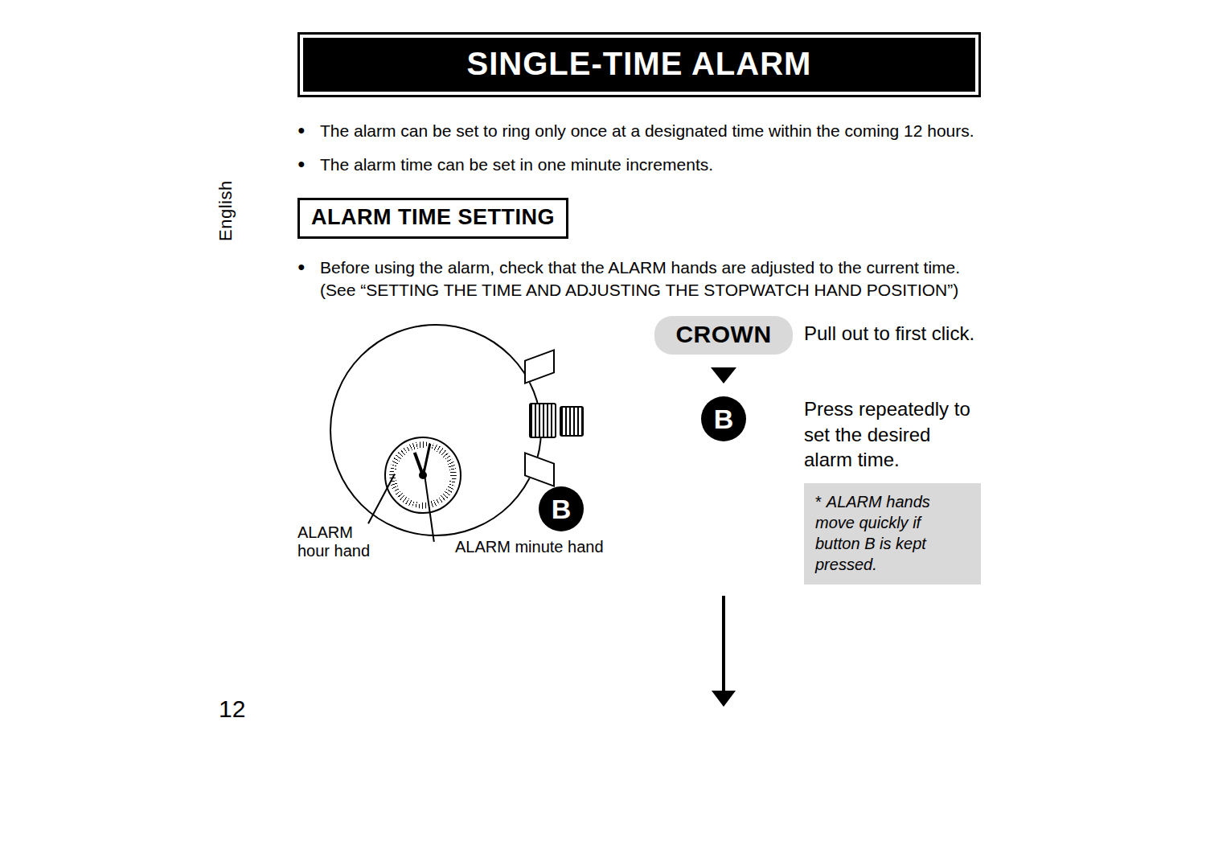English
12
SINGLE-TIME ALARM
The alarm can be set to ring only once at a designated time within the coming 12 hours.
The alarm time can be set in one minute increments.
ALARM TIME SETTING
Before using the alarm, check that the ALARM hands are adjusted to the current time. (See “SETTING THE TIME AND ADJUSTING THE STOPWATCH HAND POSITION”)
B
ALARM
hour hand
ALARM minute hand
CROWN
Pull out to first click.
B
Press repeatedly to set the desired alarm time.
*ALARM hands move quickly if button B is kept pressed.